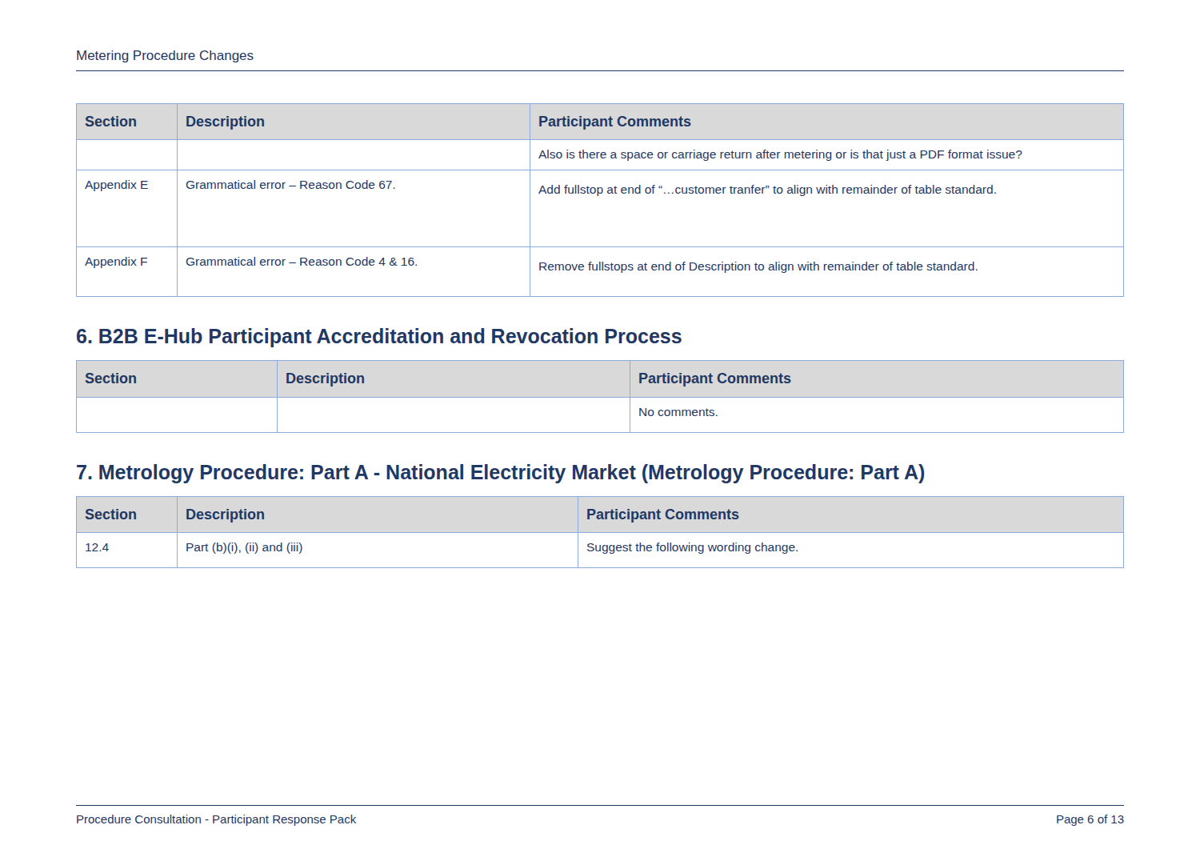Metering Procedure Changes
| Section | Description | Participant Comments |
| --- | --- | --- |
| | | Also is there a space or carriage return after metering or is that just a PDF format issue? |
| Appendix E | Grammatical error – Reason Code 67. | Add fullstop at end of “…customer tranfer” to align with remainder of table standard. |
| Appendix F | Grammatical error – Reason Code 4 & 16. | Remove fullstops at end of Description to align with remainder of table standard. |
6. B2B E-Hub Participant Accreditation and Revocation Process
| Section | Description | Participant Comments |
| --- | --- | --- |
| | | No comments. |
7. Metrology Procedure: Part A - National Electricity Market (Metrology Procedure: Part A)
| Section | Description | Participant Comments |
| --- | --- | --- |
| 12.4 | Part (b)(i), (ii) and (iii) | Suggest the following wording change. |
Procedure Consultation - Participant Response Pack Page 6 of 13